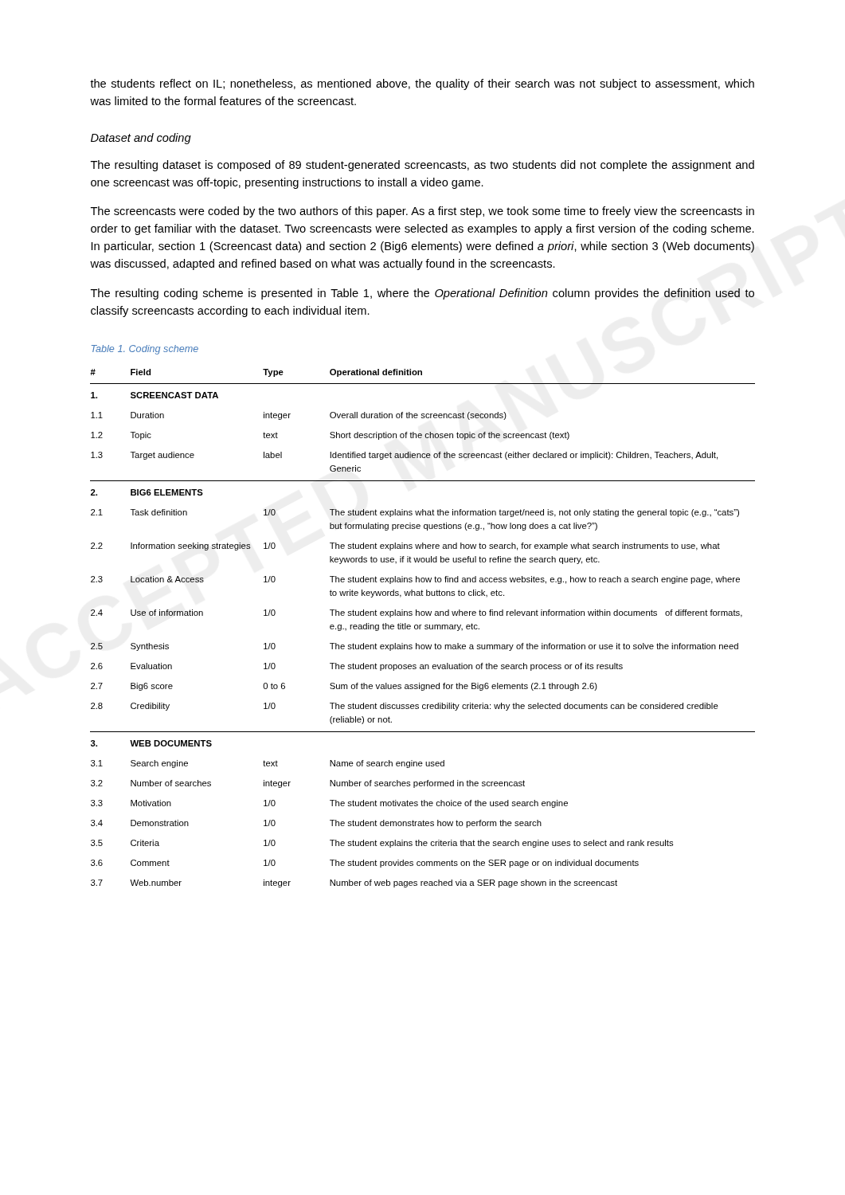ACCEPTED MANUSCRIPT
the students reflect on IL; nonetheless, as mentioned above, the quality of their search was not subject to assessment, which was limited to the formal features of the screencast.
Dataset and coding
The resulting dataset is composed of 89 student-generated screencasts, as two students did not complete the assignment and one screencast was off-topic, presenting instructions to install a video game.
The screencasts were coded by the two authors of this paper. As a first step, we took some time to freely view the screencasts in order to get familiar with the dataset. Two screencasts were selected as examples to apply a first version of the coding scheme. In particular, section 1 (Screencast data) and section 2 (Big6 elements) were defined a priori, while section 3 (Web documents) was discussed, adapted and refined based on what was actually found in the screencasts.
The resulting coding scheme is presented in Table 1, where the Operational Definition column provides the definition used to classify screencasts according to each individual item.
Table 1. Coding scheme
| # | Field | Type | Operational definition |
| --- | --- | --- | --- |
| 1. | SCREENCAST DATA |
| 1.1 | Duration | integer | Overall duration of the screencast (seconds) |
| 1.2 | Topic | text | Short description of the chosen topic of the screencast (text) |
| 1.3 | Target audience | label | Identified target audience of the screencast (either declared or implicit): Children, Teachers, Adult, Generic |
| 2. | BIG6 ELEMENTS |
| 2.1 | Task definition | 1/0 | The student explains what the information target/need is, not only stating the general topic (e.g., “cats”) but formulating precise questions (e.g., “how long does a cat live?”) |
| 2.2 | Information seeking strategies | 1/0 | The student explains where and how to search, for example what search instruments to use, what keywords to use, if it would be useful to refine the search query, etc. |
| 2.3 | Location & Access | 1/0 | The student explains how to find and access websites, e.g., how to reach a search engine page, where to write keywords, what buttons to click, etc. |
| 2.4 | Use of information | 1/0 | The student explains how and where to find relevant information within documents of different formats, e.g., reading the title or summary, etc. |
| 2.5 | Synthesis | 1/0 | The student explains how to make a summary of the information or use it to solve the information need |
| 2.6 | Evaluation | 1/0 | The student proposes an evaluation of the search process or of its results |
| 2.7 | Big6 score | 0 to 6 | Sum of the values assigned for the Big6 elements (2.1 through 2.6) |
| 2.8 | Credibility | 1/0 | The student discusses credibility criteria: why the selected documents can be considered credible (reliable) or not. |
| 3. | WEB DOCUMENTS |
| 3.1 | Search engine | text | Name of search engine used |
| 3.2 | Number of searches | integer | Number of searches performed in the screencast |
| 3.3 | Motivation | 1/0 | The student motivates the choice of the used search engine |
| 3.4 | Demonstration | 1/0 | The student demonstrates how to perform the search |
| 3.5 | Criteria | 1/0 | The student explains the criteria that the search engine uses to select and rank results |
| 3.6 | Comment | 1/0 | The student provides comments on the SER page or on individual documents |
| 3.7 | Web.number | integer | Number of web pages reached via a SER page shown in the screencast |